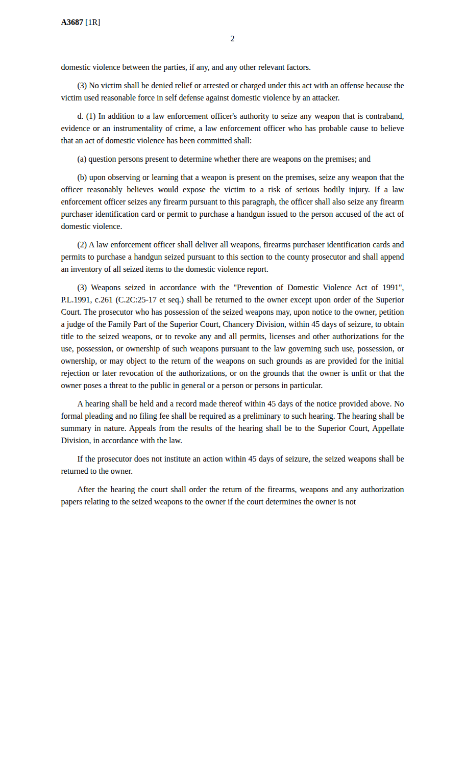A3687 [1R]
2
domestic violence between the parties, if any, and any other relevant factors.
(3) No victim shall be denied relief or arrested or charged under this act with an offense because the victim used reasonable force in self defense against domestic violence by an attacker.
d. (1) In addition to a law enforcement officer's authority to seize any weapon that is contraband, evidence or an instrumentality of crime, a law enforcement officer who has probable cause to believe that an act of domestic violence has been committed shall:
(a) question persons present to determine whether there are weapons on the premises; and
(b) upon observing or learning that a weapon is present on the premises, seize any weapon that the officer reasonably believes would expose the victim to a risk of serious bodily injury. If a law enforcement officer seizes any firearm pursuant to this paragraph, the officer shall also seize any firearm purchaser identification card or permit to purchase a handgun issued to the person accused of the act of domestic violence.
(2) A law enforcement officer shall deliver all weapons, firearms purchaser identification cards and permits to purchase a handgun seized pursuant to this section to the county prosecutor and shall append an inventory of all seized items to the domestic violence report.
(3) Weapons seized in accordance with the "Prevention of Domestic Violence Act of 1991", P.L.1991, c.261 (C.2C:25-17 et seq.) shall be returned to the owner except upon order of the Superior Court. The prosecutor who has possession of the seized weapons may, upon notice to the owner, petition a judge of the Family Part of the Superior Court, Chancery Division, within 45 days of seizure, to obtain title to the seized weapons, or to revoke any and all permits, licenses and other authorizations for the use, possession, or ownership of such weapons pursuant to the law governing such use, possession, or ownership, or may object to the return of the weapons on such grounds as are provided for the initial rejection or later revocation of the authorizations, or on the grounds that the owner is unfit or that the owner poses a threat to the public in general or a person or persons in particular.
A hearing shall be held and a record made thereof within 45 days of the notice provided above. No formal pleading and no filing fee shall be required as a preliminary to such hearing. The hearing shall be summary in nature. Appeals from the results of the hearing shall be to the Superior Court, Appellate Division, in accordance with the law.
If the prosecutor does not institute an action within 45 days of seizure, the seized weapons shall be returned to the owner.
After the hearing the court shall order the return of the firearms, weapons and any authorization papers relating to the seized weapons to the owner if the court determines the owner is not